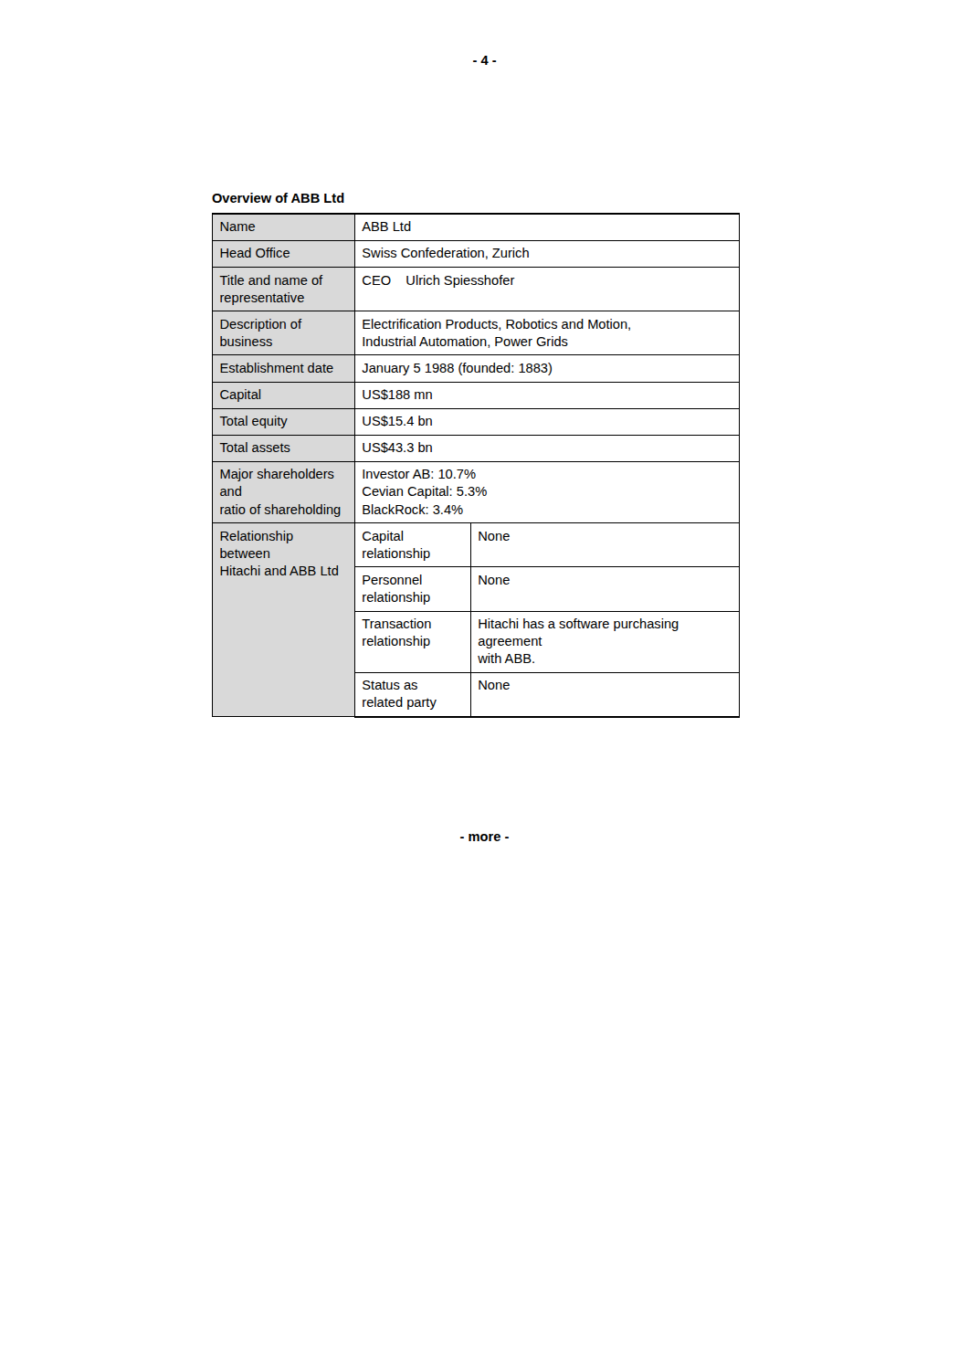- 4 -
Overview of ABB Ltd
| Name | ABB Ltd |
| Head Office | Swiss Confederation, Zurich |
| Title and name of representative | CEO Ulrich Spiesshofer |
| Description of business | Electrification Products, Robotics and Motion, Industrial Automation, Power Grids |
| Establishment date | January 5 1988 (founded: 1883) |
| Capital | US$188 mn |
| Total equity | US$15.4 bn |
| Total assets | US$43.3 bn |
| Major shareholders and ratio of shareholding | Investor AB: 10.7% Cevian Capital: 5.3% BlackRock: 3.4% |
| Relationship between Hitachi and ABB Ltd | Capital relationship | None |
| Personnel relationship | None |
| Transaction relationship | Hitachi has a software purchasing agreement with ABB. |
| Status as related party | None |
- more -